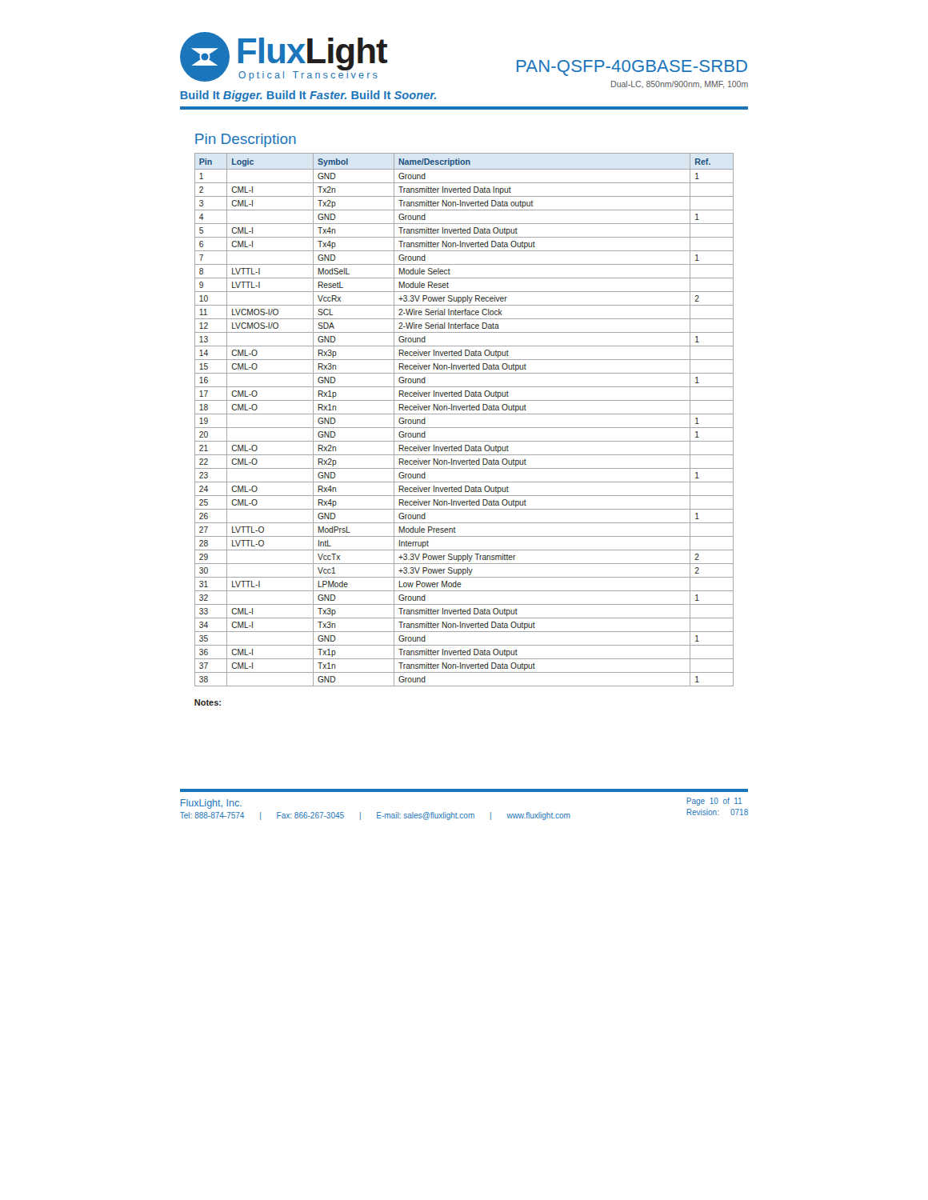Flux Light
Optical Transceivers
Build It Bigger. Build It Faster. Build It Sooner.
PAN-QSFP-40GBASE-SRBD
Dual-LC, 850nm/900nm, MMF, 100m
Pin Description
| Pin | Logic | Symbol | Name/Description | Ref. |
| --- | --- | --- | --- | --- |
| 1 | | GND | Ground | 1 |
| 2 | CML-I | Tx2n | Transmitter Inverted Data Input | |
| 3 | CML-I | Tx2p | Transmitter Non-Inverted Data output | |
| 4 | | GND | Ground | 1 |
| 5 | CML-I | Tx4n | Transmitter Inverted Data Output | |
| 6 | CML-I | Tx4p | Transmitter Non-Inverted Data Output | |
| 7 | | GND | Ground | 1 |
| 8 | LVTTL-I | ModSelL | Module Select | |
| 9 | LVTTL-I | ResetL | Module Reset | |
| 10 | | VccRx | +3.3V Power Supply Receiver | 2 |
| 11 | LVCMOS-I/O | SCL | 2-Wire Serial Interface Clock | |
| 12 | LVCMOS-I/O | SDA | 2-Wire Serial Interface Data | |
| 13 | | GND | Ground | 1 |
| 14 | CML-O | Rx3p | Receiver Inverted Data Output | |
| 15 | CML-O | Rx3n | Receiver Non-Inverted Data Output | |
| 16 | | GND | Ground | 1 |
| 17 | CML-O | Rx1p | Receiver Inverted Data Output | |
| 18 | CML-O | Rx1n | Receiver Non-Inverted Data Output | |
| 19 | | GND | Ground | 1 |
| 20 | | GND | Ground | 1 |
| 21 | CML-O | Rx2n | Receiver Inverted Data Output | |
| 22 | CML-O | Rx2p | Receiver Non-Inverted Data Output | |
| 23 | | GND | Ground | 1 |
| 24 | CML-O | Rx4n | Receiver Inverted Data Output | |
| 25 | CML-O | Rx4p | Receiver Non-Inverted Data Output | |
| 26 | | GND | Ground | 1 |
| 27 | LVTTL-O | ModPrsL | Module Present | |
| 28 | LVTTL-O | IntL | Interrupt | |
| 29 | | VccTx | +3.3V Power Supply Transmitter | 2 |
| 30 | | Vcc1 | +3.3V Power Supply | 2 |
| 31 | LVTTL-I | LPMode | Low Power Mode | |
| 32 | | GND | Ground | 1 |
| 33 | CML-I | Tx3p | Transmitter Inverted Data Output | |
| 34 | CML-I | Tx3n | Transmitter Non-Inverted Data Output | |
| 35 | | GND | Ground | 1 |
| 36 | CML-I | Tx1p | Transmitter Inverted Data Output | |
| 37 | CML-I | Tx1n | Transmitter Non-Inverted Data Output | |
| 38 | | GND | Ground | 1 |
Notes:
FluxLight, Inc.
Tel: 888-874-7574 | Fax: 866-267-3045 | E-mail: sales@fluxlight.com | www.fluxlight.com
Page 10 of 11
Revision: 0718